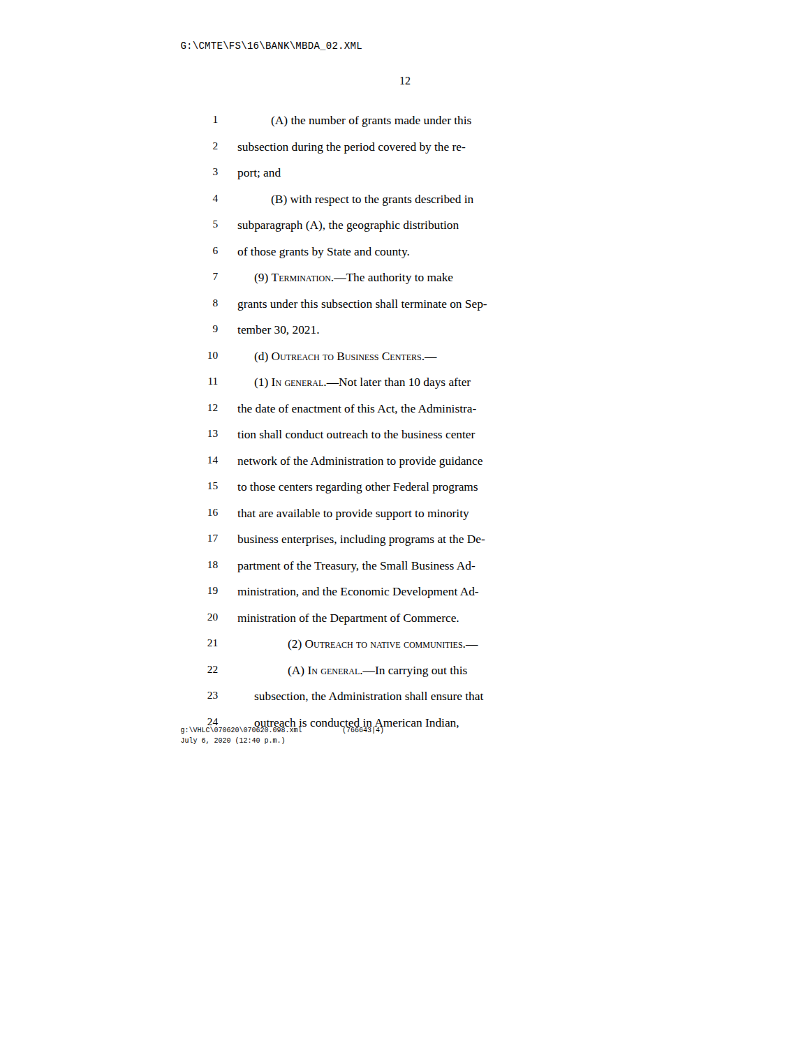G:\CMTE\FS\16\BANK\MBDA_02.XML
12
| 1 | (A) the number of grants made under this |
| 2 | subsection during the period covered by the re- |
| 3 | port; and |
| 4 | (B) with respect to the grants described in |
| 5 | subparagraph (A), the geographic distribution |
| 6 | of those grants by State and county. |
| 7 | (9) Termination. —The authority to make |
| 8 | grants under this subsection shall terminate on Sep- |
| 9 | tember 30, 2021. |
| 10 | (d) Outreach to Business Centers. — |
| 11 | (1) In general. —Not later than 10 days after |
| 12 | the date of enactment of this Act, the Administra- |
| 13 | tion shall conduct outreach to the business center |
| 14 | network of the Administration to provide guidance |
| 15 | to those centers regarding other Federal programs |
| 16 | that are available to provide support to minority |
| 17 | business enterprises, including programs at the De- |
| 18 | partment of the Treasury, the Small Business Ad- |
| 19 | ministration, and the Economic Development Ad- |
| 20 | ministration of the Department of Commerce. |
| 21 | (2) Outreach to native communities. — |
| 22 | (A) In general. —In carrying out this |
| 23 | subsection, the Administration shall ensure that |
| 24 | outreach is conducted in American Indian, |
g:\VHLC\070620\070620.098.xml (766643|4)
July 6, 2020 (12:40 p.m.)